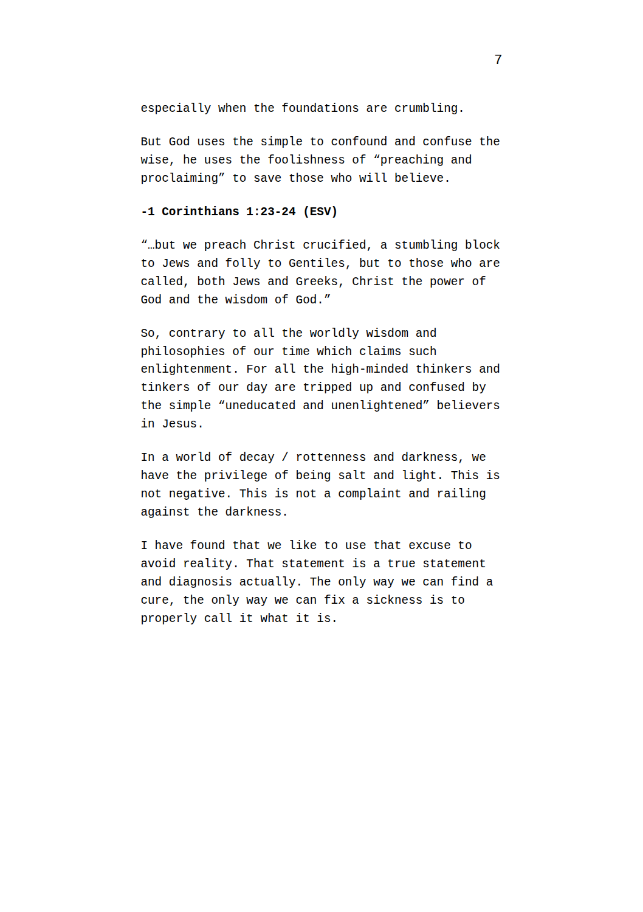7
especially when the foundations are crumbling.
But God uses the simple to confound and confuse the wise, he uses the foolishness of “preaching and proclaiming” to save those who will believe.
-1 Corinthians 1:23-24 (ESV)
“…but we preach Christ crucified, a stumbling block to Jews and folly to Gentiles, but to those who are called, both Jews and Greeks, Christ the power of God and the wisdom of God.”
So, contrary to all the worldly wisdom and philosophies of our time which claims such enlightenment. For all the high-minded thinkers and tinkers of our day are tripped up and confused by the simple “uneducated and unenlightened” believers in Jesus.
In a world of decay / rottenness and darkness, we have the privilege of being salt and light. This is not negative. This is not a complaint and railing against the darkness.
I have found that we like to use that excuse to avoid reality. That statement is a true statement and diagnosis actually. The only way we can find a cure, the only way we can fix a sickness is to properly call it what it is.